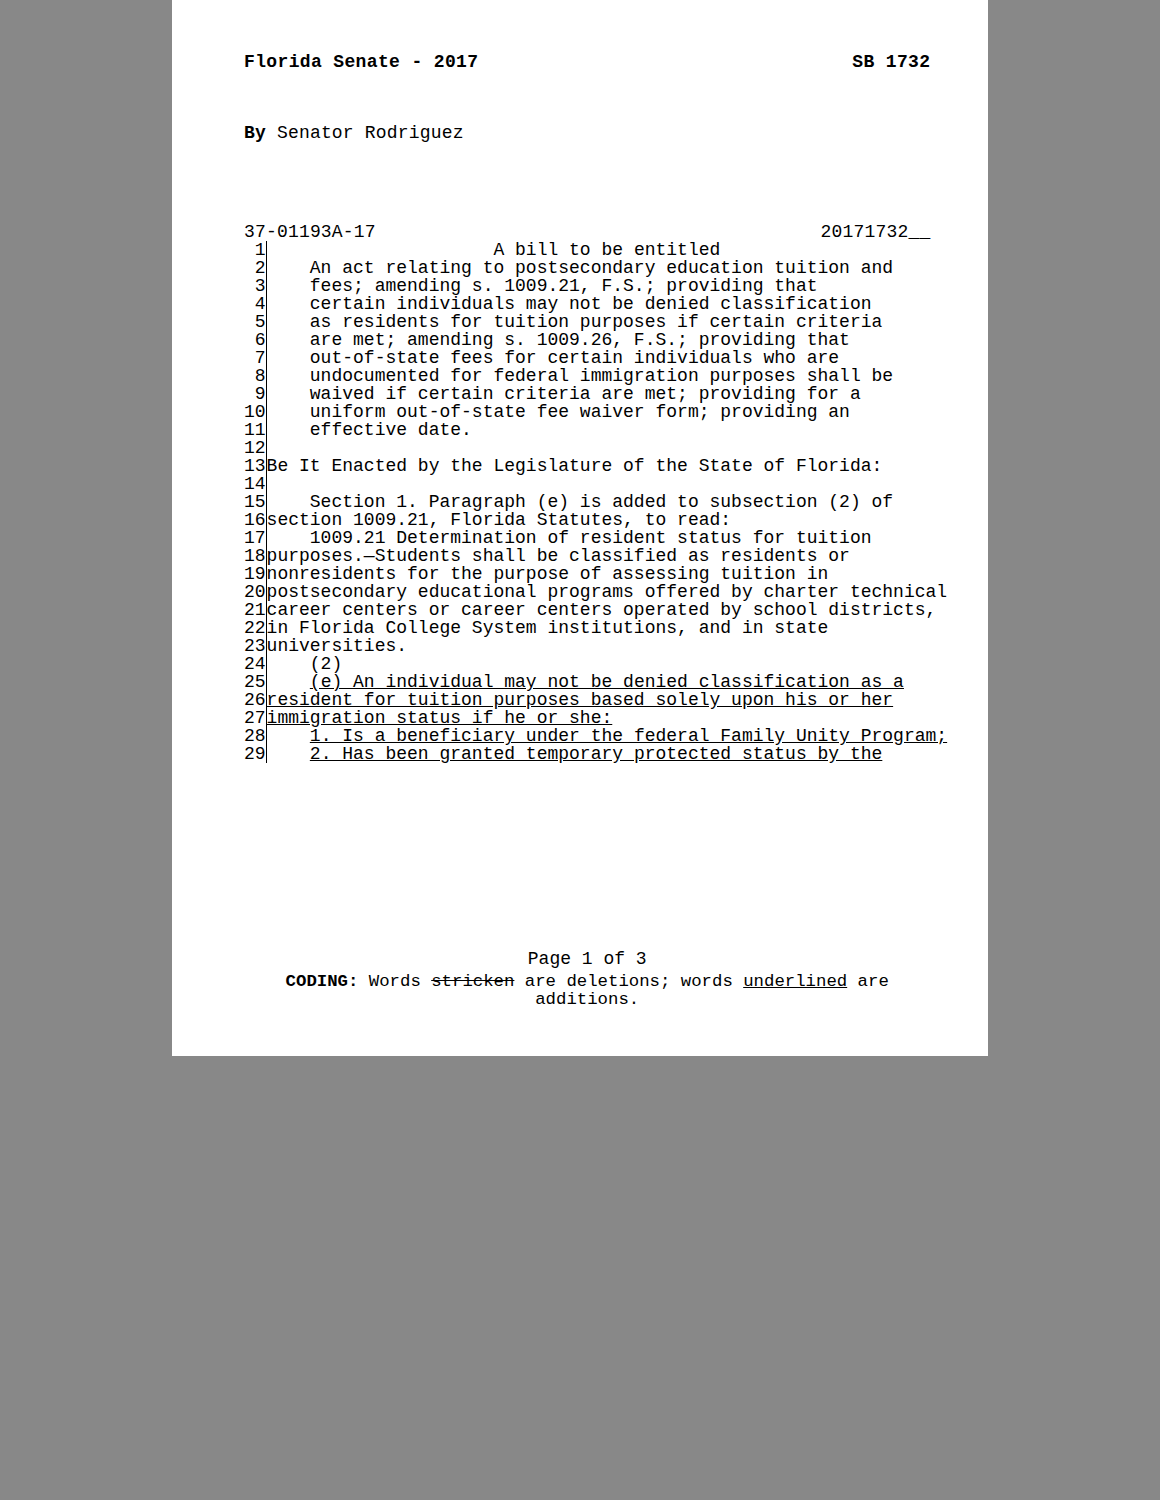Florida Senate - 2017 SB 1732
By Senator Rodriguez
37-01193A-17 20171732__
| 1 | A bill to be entitled |
| 2 | An act relating to postsecondary education tuition and |
| 3 | fees; amending s. 1009.21, F.S.; providing that |
| 4 | certain individuals may not be denied classification |
| 5 | as residents for tuition purposes if certain criteria |
| 6 | are met; amending s. 1009.26, F.S.; providing that |
| 7 | out-of-state fees for certain individuals who are |
| 8 | undocumented for federal immigration purposes shall be |
| 9 | waived if certain criteria are met; providing for a |
| 10 | uniform out-of-state fee waiver form; providing an |
| 11 | effective date. |
| 12 | |
| 13 | Be It Enacted by the Legislature of the State of Florida: |
| 14 | |
| 15 | Section 1. Paragraph (e) is added to subsection (2) of |
| 16 | section 1009.21, Florida Statutes, to read: |
| 17 | 1009.21 Determination of resident status for tuition |
| 18 | purposes.—Students shall be classified as residents or |
| 19 | nonresidents for the purpose of assessing tuition in |
| 20 | postsecondary educational programs offered by charter technical |
| 21 | career centers or career centers operated by school districts, |
| 22 | in Florida College System institutions, and in state |
| 23 | universities. |
| 24 | (2) |
| 25 | (e) An individual may not be denied classification as a |
| 26 | resident for tuition purposes based solely upon his or her |
| 27 | immigration status if he or she: |
| 28 | 1. Is a beneficiary under the federal Family Unity Program; |
| 29 | 2. Has been granted temporary protected status by the |
Page 1 of 3
CODING: Words stricken are deletions; words underlined are additions.